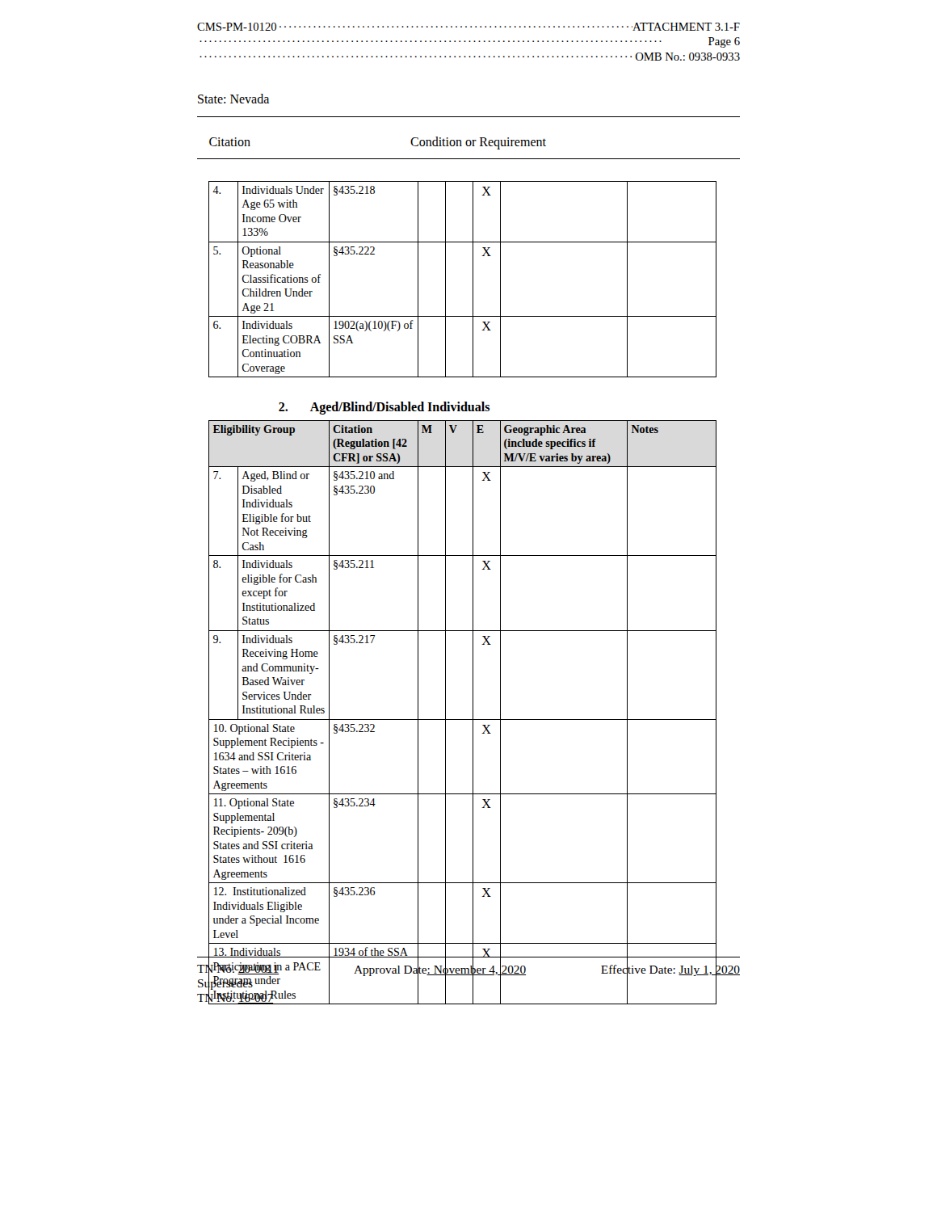CMS-PM-10120 ···································································································· ATTACHMENT 3.1-F
···································································································· Page 6
···································································································· OMB No.: 0938-0933
State: Nevada
Citation
Condition or Requirement
| 4. | Individuals Under Age 65 with Income Over 133% | §435.218 | | | X | | |
| 5. | Optional Reasonable Classifications of Children Under Age 21 | §435.222 | | | X | | |
| 6. | Individuals Electing COBRA Continuation Coverage | 1902(a)(10)(F) of SSA | | | X | | |
2. Aged/Blind/Disabled Individuals
| Eligibility Group | Citation (Regulation [42 CFR] or SSA) | M | V | E | Geographic Area (include specifics if M/V/E varies by area) | Notes |
| --- | --- | --- | --- | --- | --- | --- |
| 7. | Aged, Blind or Disabled Individuals Eligible for but Not Receiving Cash | §435.210 and §435.230 | | | X | | |
| 8. | Individuals eligible for Cash except for Institutionalized Status | §435.211 | | | X | | |
| 9. | Individuals Receiving Home and Community-Based Waiver Services Under Institutional Rules | §435.217 | | | X | | |
| 10. Optional State Supplement Recipients - 1634 and SSI Criteria States – with 1616 Agreements | §435.232 | | | X | | |
| 11. Optional State Supplemental Recipients- 209(b) States and SSI criteria States without 1616 Agreements | §435.234 | | | X | | |
| 12. Institutionalized Individuals Eligible under a Special Income Level | §435.236 | | | X | | |
| 13. Individuals Participating in a PACE Program under Institutional Rules | 1934 of the SSA | | | X | | |
TN No. 20-0011
Supersedes
TN No. 16-007
Approval Date: November 4, 2020
Effective Date: July 1, 2020